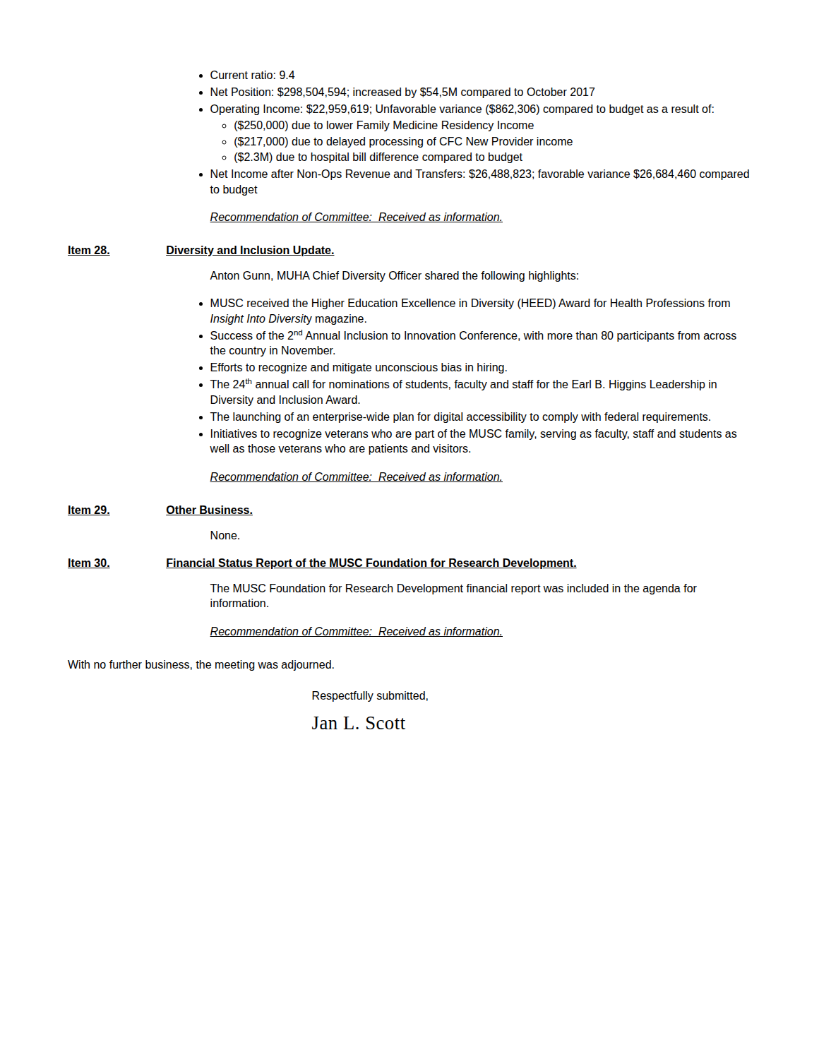Current ratio: 9.4
Net Position: $298,504,594; increased by $54,5M compared to October 2017
Operating Income: $22,959,619; Unfavorable variance ($862,306) compared to budget as a result of:
($250,000) due to lower Family Medicine Residency Income
($217,000) due to delayed processing of CFC New Provider income
($2.3M) due to hospital bill difference compared to budget
Net Income after Non-Ops Revenue and Transfers: $26,488,823; favorable variance $26,684,460 compared to budget
Recommendation of Committee: Received as information.
Item 28.
Diversity and Inclusion Update.
Anton Gunn, MUHA Chief Diversity Officer shared the following highlights:
MUSC received the Higher Education Excellence in Diversity (HEED) Award for Health Professions from Insight Into Diversity magazine.
Success of the 2nd Annual Inclusion to Innovation Conference, with more than 80 participants from across the country in November.
Efforts to recognize and mitigate unconscious bias in hiring.
The 24th annual call for nominations of students, faculty and staff for the Earl B. Higgins Leadership in Diversity and Inclusion Award.
The launching of an enterprise-wide plan for digital accessibility to comply with federal requirements.
Initiatives to recognize veterans who are part of the MUSC family, serving as faculty, staff and students as well as those veterans who are patients and visitors.
Recommendation of Committee: Received as information.
Item 29.
Other Business.
None.
Item 30.
Financial Status Report of the MUSC Foundation for Research Development.
The MUSC Foundation for Research Development financial report was included in the agenda for information.
Recommendation of Committee: Received as information.
With no further business, the meeting was adjourned.
Respectfully submitted,
Jan L. Scott